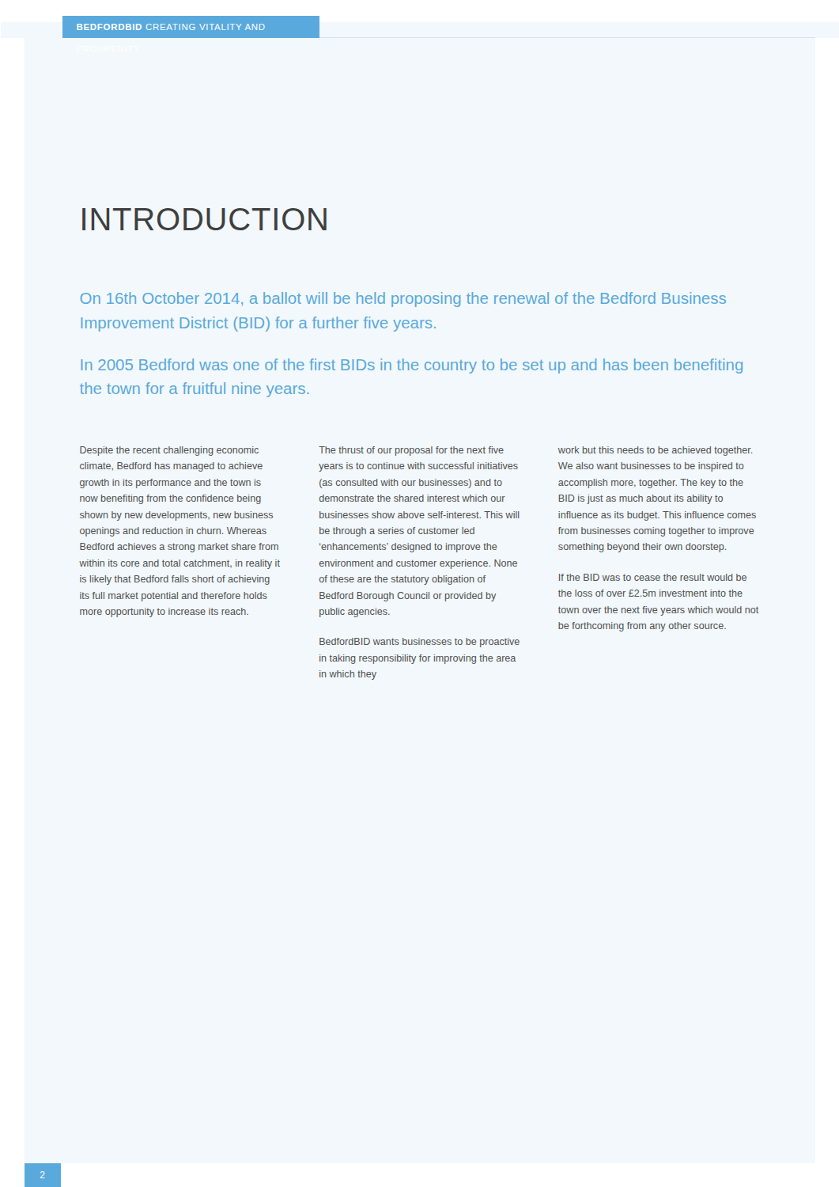BedfordBID CREATING VITALITY AND PROSPERITY
INTRODUCTION
On 16th October 2014, a ballot will be held proposing the renewal of the Bedford Business Improvement District (BID) for a further five years.
In 2005 Bedford was one of the first BIDs in the country to be set up and has been benefiting the town for a fruitful nine years.
Despite the recent challenging economic climate, Bedford has managed to achieve growth in its performance and the town is now benefiting from the confidence being shown by new developments, new business openings and reduction in churn. Whereas Bedford achieves a strong market share from within its core and total catchment, in reality it is likely that Bedford falls short of achieving its full market potential and therefore holds more opportunity to increase its reach.
The thrust of our proposal for the next five years is to continue with successful initiatives (as consulted with our businesses) and to demonstrate the shared interest which our businesses show above self-interest. This will be through a series of customer led ‘enhancements’ designed to improve the environment and customer experience. None of these are the statutory obligation of Bedford Borough Council or provided by public agencies.
BedfordBID wants businesses to be proactive in taking responsibility for improving the area in which they
work but this needs to be achieved together. We also want businesses to be inspired to accomplish more, together. The key to the BID is just as much about its ability to influence as its budget. This influence comes from businesses coming together to improve something beyond their own doorstep.
If the BID was to cease the result would be the loss of over £2.5m investment into the town over the next five years which would not be forthcoming from any other source.
2